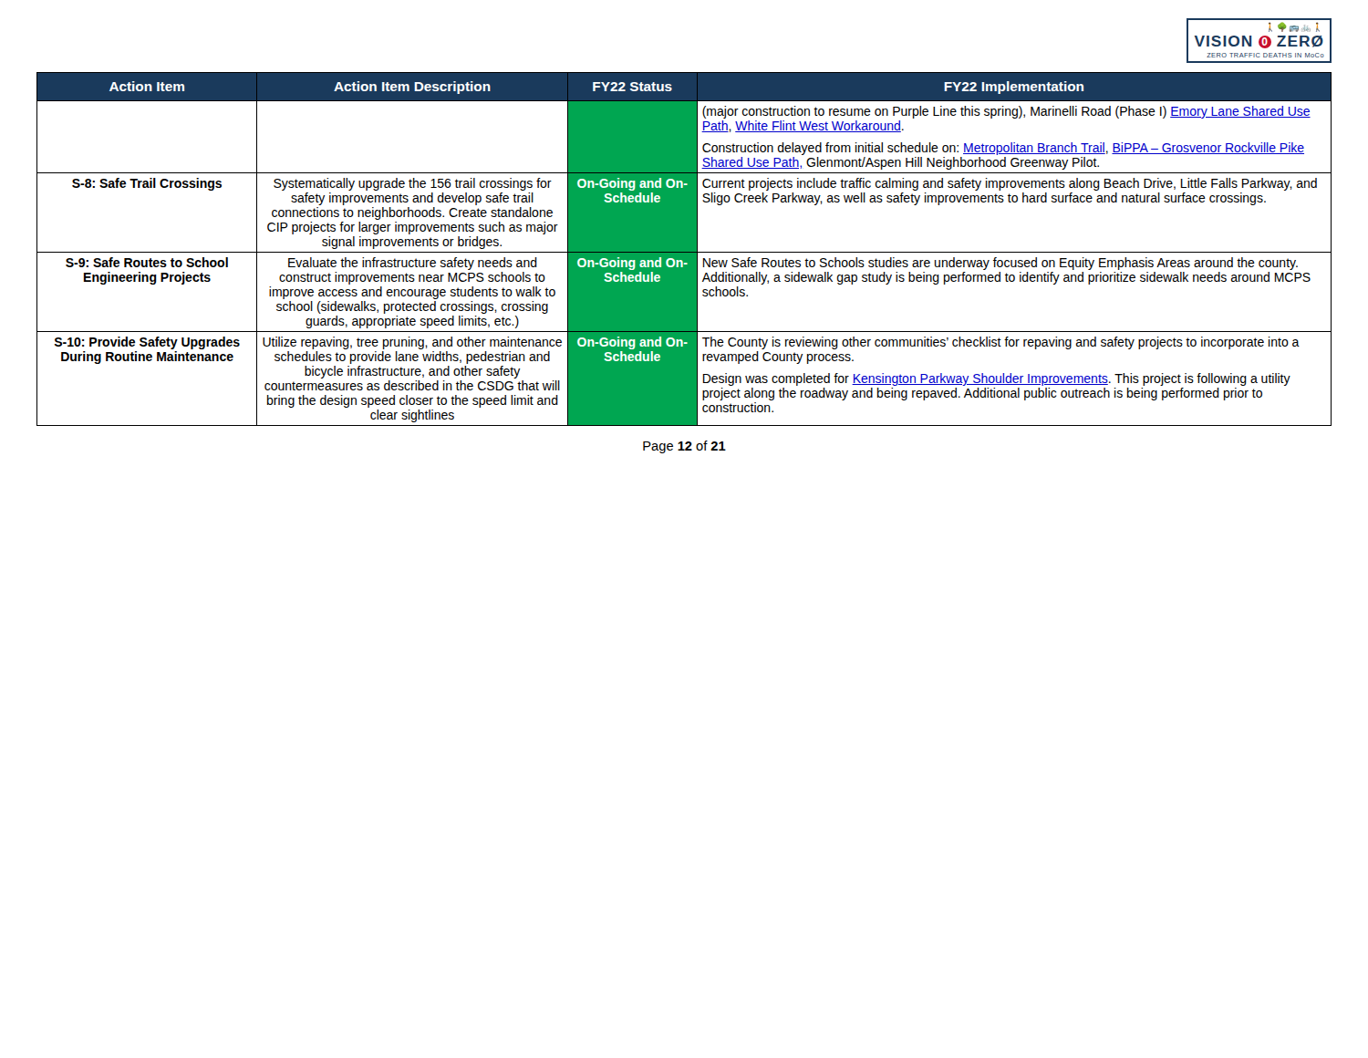🚶🌳🚌🚲🚶
VISION 0 ZERØ
ZERO TRAFFIC DEATHS IN MoCo
| Action Item | Action Item Description | FY22 Status | FY22 Implementation |
| --- | --- | --- | --- |
| | | | (major construction to resume on Purple Line this spring), Marinelli Road (Phase I) Emory Lane Shared Use Path , White Flint West Workaround . Construction delayed from initial schedule on: Metropolitan Branch Trail , BiPPA – Grosvenor Rockville Pike Shared Use Path, Glenmont/Aspen Hill Neighborhood Greenway Pilot. |
| S-8: Safe Trail Crossings | Systematically upgrade the 156 trail crossings for safety improvements and develop safe trail connections to neighborhoods. Create standalone CIP projects for larger improvements such as major signal improvements or bridges. | On-Going and On-Schedule | Current projects include traffic calming and safety improvements along Beach Drive, Little Falls Parkway, and Sligo Creek Parkway, as well as safety improvements to hard surface and natural surface crossings. |
| S-9: Safe Routes to School Engineering Projects | Evaluate the infrastructure safety needs and construct improvements near MCPS schools to improve access and encourage students to walk to school (sidewalks, protected crossings, crossing guards, appropriate speed limits, etc.) | On-Going and On-Schedule | New Safe Routes to Schools studies are underway focused on Equity Emphasis Areas around the county. Additionally, a sidewalk gap study is being performed to identify and prioritize sidewalk needs around MCPS schools. |
| S-10: Provide Safety Upgrades During Routine Maintenance | Utilize repaving, tree pruning, and other maintenance schedules to provide lane widths, pedestrian and bicycle infrastructure, and other safety countermeasures as described in the CSDG that will bring the design speed closer to the speed limit and clear sightlines | On-Going and On-Schedule | The County is reviewing other communities’ checklist for repaving and safety projects to incorporate into a revamped County process. Design was completed for Kensington Parkway Shoulder Improvements . This project is following a utility project along the roadway and being repaved. Additional public outreach is being performed prior to construction. |
Page 12 of 21